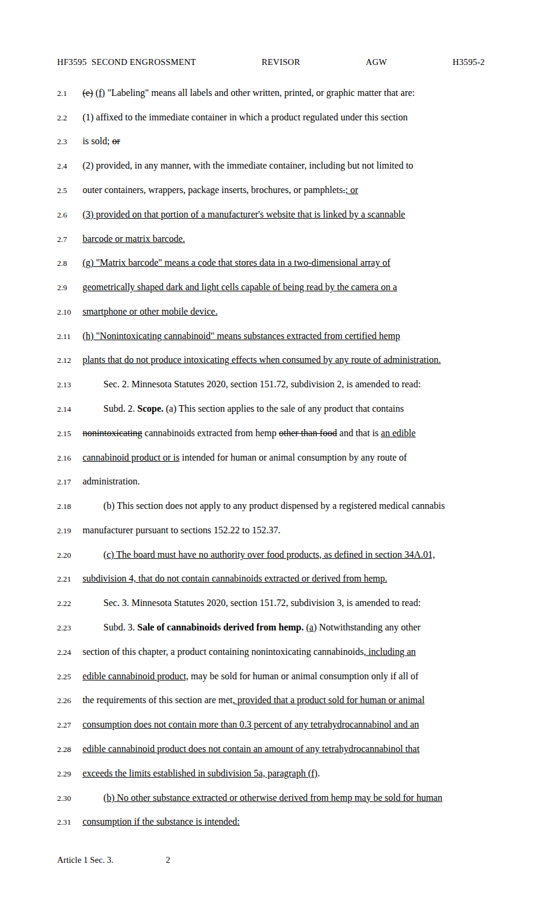HF3595 SECOND ENGROSSMENT REVISOR AGW H3595-2
2.1 (e) (f) "Labeling" means all labels and other written, printed, or graphic matter that are:
2.2 (1) affixed to the immediate container in which a product regulated under this section
2.3 is sold; or
2.4 (2) provided, in any manner, with the immediate container, including but not limited to
2.5 outer containers, wrappers, package inserts, brochures, or pamphlets.; or
2.6 (3) provided on that portion of a manufacturer's website that is linked by a scannable
2.7 barcode or matrix barcode.
2.8 (g) "Matrix barcode" means a code that stores data in a two-dimensional array of
2.9 geometrically shaped dark and light cells capable of being read by the camera on a
2.10 smartphone or other mobile device.
2.11 (h) "Nonintoxicating cannabinoid" means substances extracted from certified hemp
2.12 plants that do not produce intoxicating effects when consumed by any route of administration.
2.13 Sec. 2. Minnesota Statutes 2020, section 151.72, subdivision 2, is amended to read:
2.14 Subd. 2. Scope. (a) This section applies to the sale of any product that contains
2.15 nonintoxicating cannabinoids extracted from hemp other than food and that is an edible
2.16 cannabinoid product or is intended for human or animal consumption by any route of
2.17 administration.
2.18 (b) This section does not apply to any product dispensed by a registered medical cannabis
2.19 manufacturer pursuant to sections 152.22 to 152.37.
2.20 (c) The board must have no authority over food products, as defined in section 34A.01,
2.21 subdivision 4, that do not contain cannabinoids extracted or derived from hemp.
2.22 Sec. 3. Minnesota Statutes 2020, section 151.72, subdivision 3, is amended to read:
2.23 Subd. 3. Sale of cannabinoids derived from hemp. (a) Notwithstanding any other
2.24 section of this chapter, a product containing nonintoxicating cannabinoids, including an
2.25 edible cannabinoid product, may be sold for human or animal consumption only if all of
2.26 the requirements of this section are met, provided that a product sold for human or animal
2.27 consumption does not contain more than 0.3 percent of any tetrahydrocannabinol and an
2.28 edible cannabinoid product does not contain an amount of any tetrahydrocannabinol that
2.29 exceeds the limits established in subdivision 5a, paragraph (f).
2.30 (b) No other substance extracted or otherwise derived from hemp may be sold for human
2.31 consumption if the substance is intended:
Article 1 Sec. 3. 2